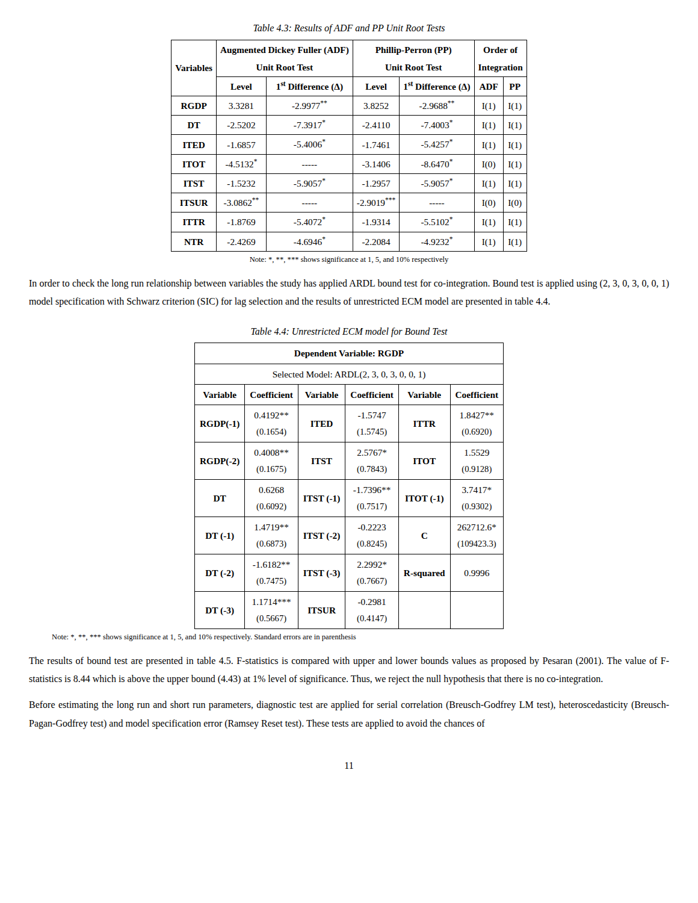Table 4.3: Results of ADF and PP Unit Root Tests
| Variables | Augmented Dickey Fuller (ADF) Unit Root Test | Phillip-Perron (PP) Unit Root Test | Order of Integration |
| --- | --- | --- | --- |
| Level | 1 st Difference (Δ) | Level | 1 st Difference (Δ) | ADF | PP |
| RGDP | 3.3281 | -2.9977 ** | 3.8252 | -2.9688 ** | I(1) | I(1) |
| DT | -2.5202 | -7.3917 * | -2.4110 | -7.4003 * | I(1) | I(1) |
| ITED | -1.6857 | -5.4006 * | -1.7461 | -5.4257 * | I(1) | I(1) |
| ITOT | -4.5132 * | ----- | -3.1406 | -8.6470 * | I(0) | I(1) |
| ITST | -1.5232 | -5.9057 * | -1.2957 | -5.9057 * | I(1) | I(1) |
| ITSUR | -3.0862 ** | ----- | -2.9019 *** | ----- | I(0) | I(0) |
| ITTR | -1.8769 | -5.4072 * | -1.9314 | -5.5102 * | I(1) | I(1) |
| NTR | -2.4269 | -4.6946 * | -2.2084 | -4.9232 * | I(1) | I(1) |
Note: *, **, *** shows significance at 1, 5, and 10% respectively
In order to check the long run relationship between variables the study has applied ARDL bound test for co-integration. Bound test is applied using (2, 3, 0, 3, 0, 0, 1) model specification with Schwarz criterion (SIC) for lag selection and the results of unrestricted ECM model are presented in table 4.4.
Table 4.4: Unrestricted ECM model for Bound Test
| Dependent Variable: RGDP |
| --- |
| Selected Model: ARDL(2, 3, 0, 3, 0, 0, 1) |
| Variable | Coefficient | Variable | Coefficient | Variable | Coefficient |
| RGDP(-1) | 0.4192** (0.1654) | ITED | -1.5747 (1.5745) | ITTR | 1.8427** (0.6920) |
| RGDP(-2) | 0.4008** (0.1675) | ITST | 2.5767* (0.7843) | ITOT | 1.5529 (0.9128) |
| DT | 0.6268 (0.6092) | ITST (-1) | -1.7396** (0.7517) | ITOT (-1) | 3.7417* (0.9302) |
| DT (-1) | 1.4719** (0.6873) | ITST (-2) | -0.2223 (0.8245) | C | 262712.6* (109423.3) |
| DT (-2) | -1.6182** (0.7475) | ITST (-3) | 2.2992* (0.7667) | R-squared | 0.9996 |
| DT (-3) | 1.1714*** (0.5667) | ITSUR | -0.2981 (0.4147) | | |
Note: *, **, *** shows significance at 1, 5, and 10% respectively. Standard errors are in parenthesis
The results of bound test are presented in table 4.5. F-statistics is compared with upper and lower bounds values as proposed by Pesaran (2001). The value of F-statistics is 8.44 which is above the upper bound (4.43) at 1% level of significance. Thus, we reject the null hypothesis that there is no co-integration.
Before estimating the long run and short run parameters, diagnostic test are applied for serial correlation (Breusch-Godfrey LM test), heteroscedasticity (Breusch-Pagan-Godfrey test) and model specification error (Ramsey Reset test). These tests are applied to avoid the chances of
11